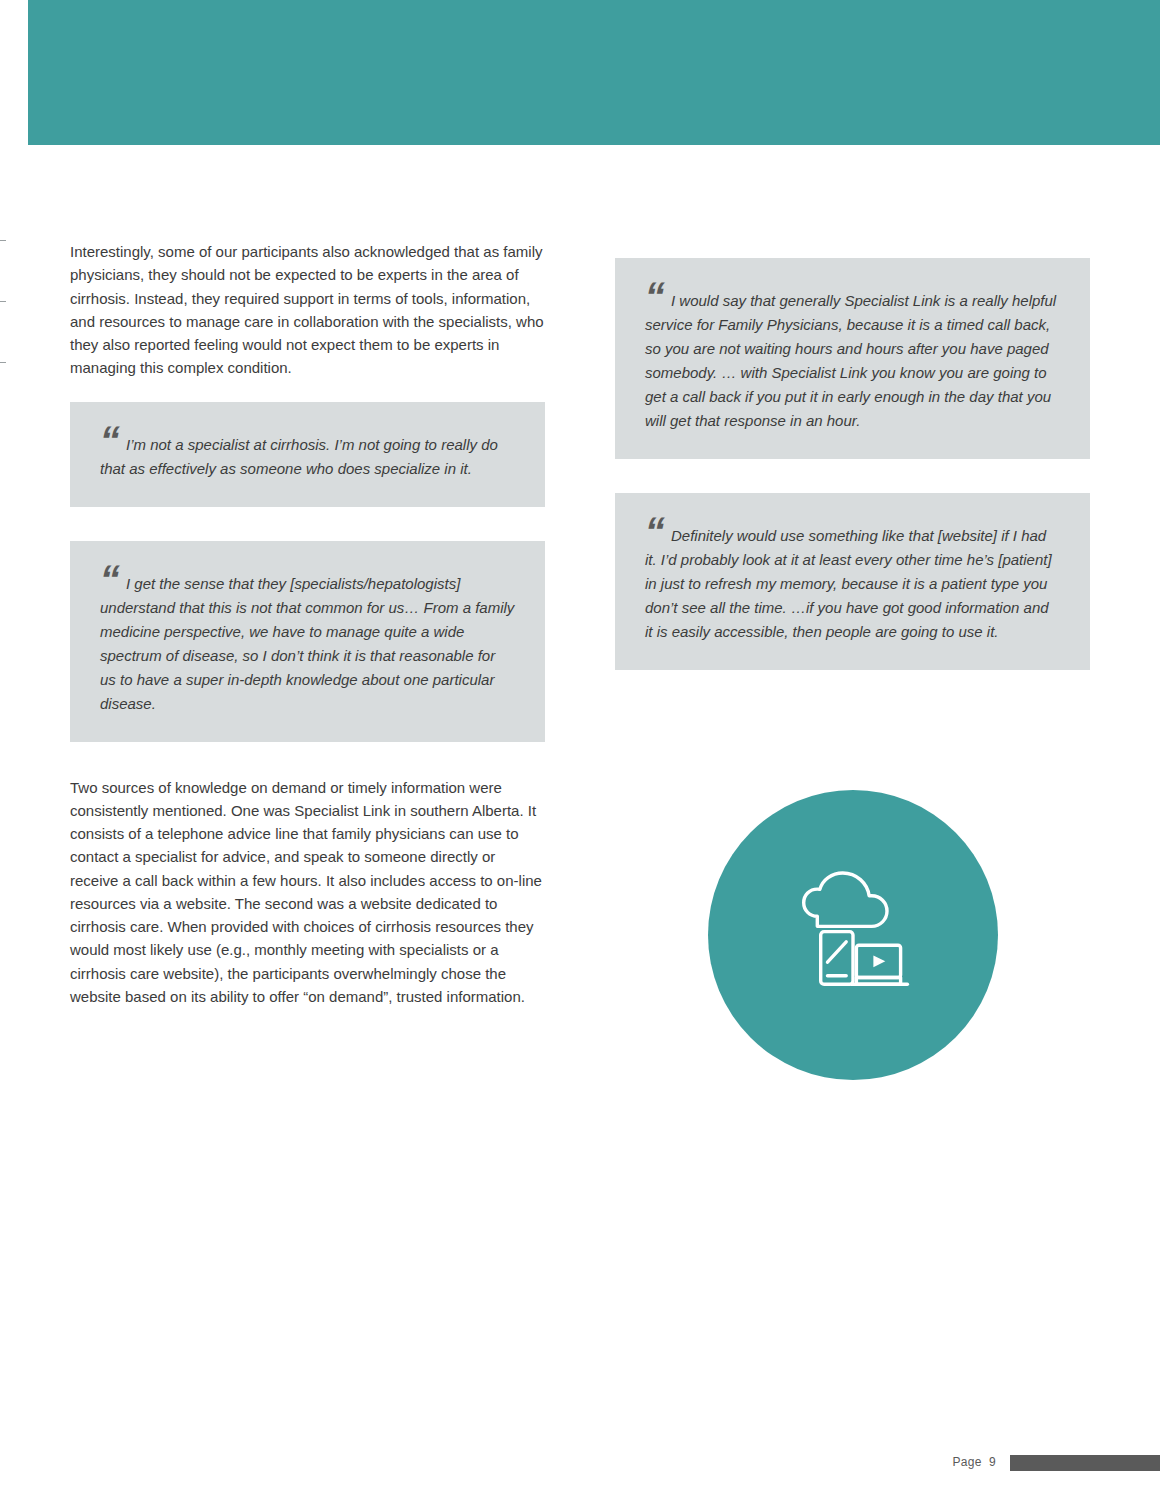Interestingly, some of our participants also acknowledged that as family physicians, they should not be expected to be experts in the area of cirrhosis. Instead, they required support in terms of tools, information, and resources to manage care in collaboration with the specialists, who they also reported feeling would not expect them to be experts in managing this complex condition.
“I’m not a specialist at cirrhosis. I’m not going to really do that as effectively as someone who does specialize in it.
“I get the sense that they [specialists/hepatologists] understand that this is not that common for us… From a family medicine perspective, we have to manage quite a wide spectrum of disease, so I don’t think it is that reasonable for us to have a super in-depth knowledge about one particular disease.
Two sources of knowledge on demand or timely information were consistently mentioned. One was Specialist Link in southern Alberta. It consists of a telephone advice line that family physicians can use to contact a specialist for advice, and speak to someone directly or receive a call back within a few hours. It also includes access to on-line resources via a website. The second was a website dedicated to cirrhosis care. When provided with choices of cirrhosis resources they would most likely use (e.g., monthly meeting with specialists or a cirrhosis care website), the participants overwhelmingly chose the website based on its ability to offer “on demand”, trusted information.
“I would say that generally Specialist Link is a really helpful service for Family Physicians, because it is a timed call back, so you are not waiting hours and hours after you have paged somebody. … with Specialist Link you know you are going to get a call back if you put it in early enough in the day that you will get that response in an hour.
“Definitely would use something like that [website] if I had it. I’d probably look at it at least every other time he’s [patient] in just to refresh my memory, because it is a patient type you don’t see all the time. …if you have got good information and it is easily accessible, then people are going to use it.
Page 9